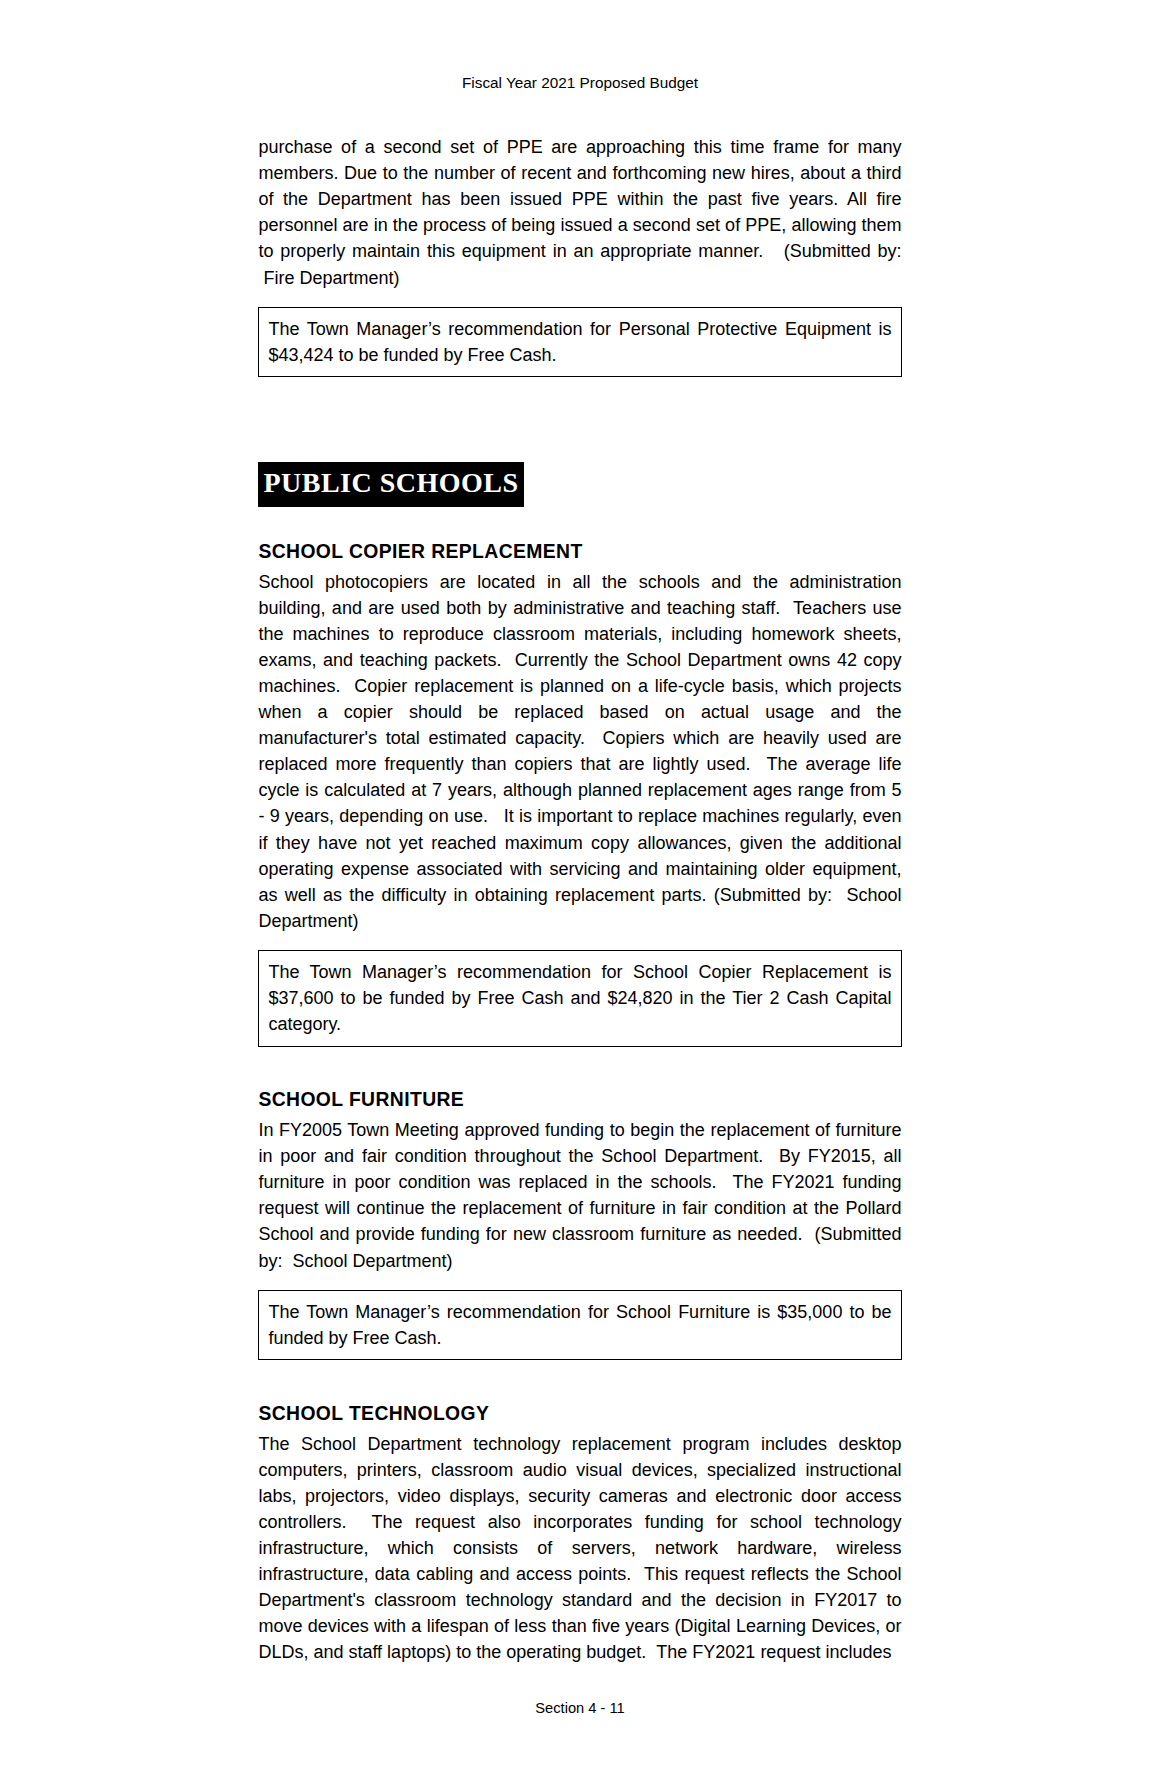Fiscal Year 2021 Proposed Budget
purchase of a second set of PPE are approaching this time frame for many members. Due to the number of recent and forthcoming new hires, about a third of the Department has been issued PPE within the past five years. All fire personnel are in the process of being issued a second set of PPE, allowing them to properly maintain this equipment in an appropriate manner. (Submitted by: Fire Department)
The Town Manager’s recommendation for Personal Protective Equipment is $43,424 to be funded by Free Cash.
PUBLIC SCHOOLS
SCHOOL COPIER REPLACEMENT
School photocopiers are located in all the schools and the administration building, and are used both by administrative and teaching staff. Teachers use the machines to reproduce classroom materials, including homework sheets, exams, and teaching packets. Currently the School Department owns 42 copy machines. Copier replacement is planned on a life-cycle basis, which projects when a copier should be replaced based on actual usage and the manufacturer's total estimated capacity. Copiers which are heavily used are replaced more frequently than copiers that are lightly used. The average life cycle is calculated at 7 years, although planned replacement ages range from 5 - 9 years, depending on use. It is important to replace machines regularly, even if they have not yet reached maximum copy allowances, given the additional operating expense associated with servicing and maintaining older equipment, as well as the difficulty in obtaining replacement parts. (Submitted by: School Department)
The Town Manager’s recommendation for School Copier Replacement is $37,600 to be funded by Free Cash and $24,820 in the Tier 2 Cash Capital category.
SCHOOL FURNITURE
In FY2005 Town Meeting approved funding to begin the replacement of furniture in poor and fair condition throughout the School Department. By FY2015, all furniture in poor condition was replaced in the schools. The FY2021 funding request will continue the replacement of furniture in fair condition at the Pollard School and provide funding for new classroom furniture as needed. (Submitted by: School Department)
The Town Manager’s recommendation for School Furniture is $35,000 to be funded by Free Cash.
SCHOOL TECHNOLOGY
The School Department technology replacement program includes desktop computers, printers, classroom audio visual devices, specialized instructional labs, projectors, video displays, security cameras and electronic door access controllers. The request also incorporates funding for school technology infrastructure, which consists of servers, network hardware, wireless infrastructure, data cabling and access points. This request reflects the School Department's classroom technology standard and the decision in FY2017 to move devices with a lifespan of less than five years (Digital Learning Devices, or DLDs, and staff laptops) to the operating budget. The FY2021 request includes
Section 4 - 11